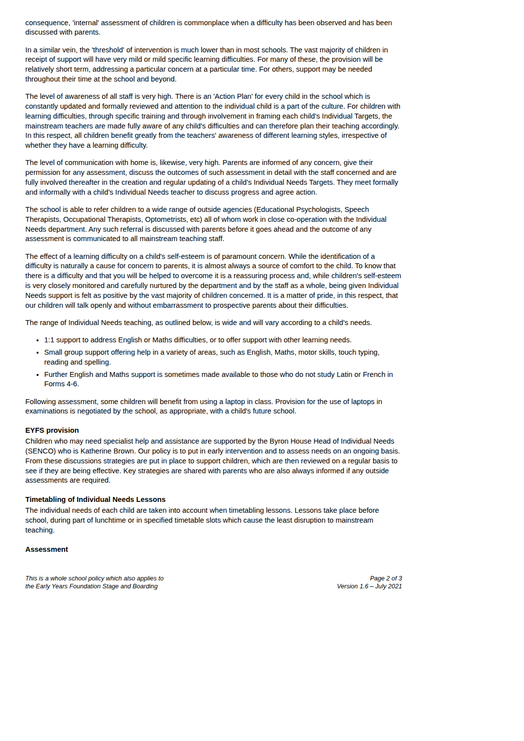consequence, 'internal' assessment of children is commonplace when a difficulty has been observed and has been discussed with parents.
In a similar vein, the 'threshold' of intervention is much lower than in most schools. The vast majority of children in receipt of support will have very mild or mild specific learning difficulties. For many of these, the provision will be relatively short term, addressing a particular concern at a particular time. For others, support may be needed throughout their time at the school and beyond.
The level of awareness of all staff is very high. There is an 'Action Plan' for every child in the school which is constantly updated and formally reviewed and attention to the individual child is a part of the culture. For children with learning difficulties, through specific training and through involvement in framing each child's Individual Targets, the mainstream teachers are made fully aware of any child's difficulties and can therefore plan their teaching accordingly. In this respect, all children benefit greatly from the teachers' awareness of different learning styles, irrespective of whether they have a learning difficulty.
The level of communication with home is, likewise, very high. Parents are informed of any concern, give their permission for any assessment, discuss the outcomes of such assessment in detail with the staff concerned and are fully involved thereafter in the creation and regular updating of a child's Individual Needs Targets. They meet formally and informally with a child's Individual Needs teacher to discuss progress and agree action.
The school is able to refer children to a wide range of outside agencies (Educational Psychologists, Speech Therapists, Occupational Therapists, Optometrists, etc) all of whom work in close co-operation with the Individual Needs department. Any such referral is discussed with parents before it goes ahead and the outcome of any assessment is communicated to all mainstream teaching staff.
The effect of a learning difficulty on a child's self-esteem is of paramount concern. While the identification of a difficulty is naturally a cause for concern to parents, it is almost always a source of comfort to the child. To know that there is a difficulty and that you will be helped to overcome it is a reassuring process and, while children's self-esteem is very closely monitored and carefully nurtured by the department and by the staff as a whole, being given Individual Needs support is felt as positive by the vast majority of children concerned. It is a matter of pride, in this respect, that our children will talk openly and without embarrassment to prospective parents about their difficulties.
The range of Individual Needs teaching, as outlined below, is wide and will vary according to a child's needs.
1:1 support to address English or Maths difficulties, or to offer support with other learning needs.
Small group support offering help in a variety of areas, such as English, Maths, motor skills, touch typing, reading and spelling.
Further English and Maths support is sometimes made available to those who do not study Latin or French in Forms 4-6.
Following assessment, some children will benefit from using a laptop in class. Provision for the use of laptops in examinations is negotiated by the school, as appropriate, with a child's future school.
EYFS provision
Children who may need specialist help and assistance are supported by the Byron House Head of Individual Needs (SENCO) who is Katherine Brown. Our policy is to put in early intervention and to assess needs on an ongoing basis. From these discussions strategies are put in place to support children, which are then reviewed on a regular basis to see if they are being effective. Key strategies are shared with parents who are also always informed if any outside assessments are required.
Timetabling of Individual Needs Lessons
The individual needs of each child are taken into account when timetabling lessons. Lessons take place before school, during part of lunchtime or in specified timetable slots which cause the least disruption to mainstream teaching.
Assessment
This is a whole school policy which also applies to
the Early Years Foundation Stage and Boarding
Page 2 of 3
Version 1.6 – July 2021